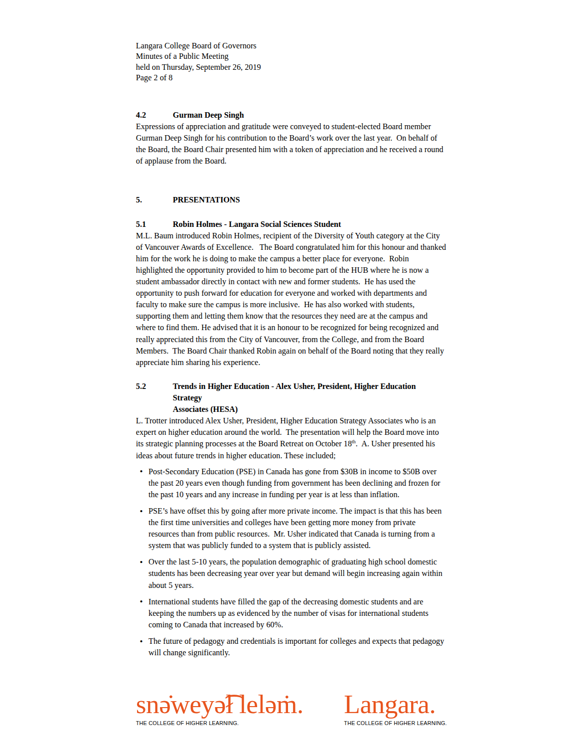Langara College Board of Governors
Minutes of a Public Meeting
held on Thursday, September 26, 2019
Page 2 of 8
4.2 Gurman Deep Singh
Expressions of appreciation and gratitude were conveyed to student-elected Board member Gurman Deep Singh for his contribution to the Board’s work over the last year. On behalf of the Board, the Board Chair presented him with a token of appreciation and he received a round of applause from the Board.
5. PRESENTATIONS
5.1 Robin Holmes - Langara Social Sciences Student
M.L. Baum introduced Robin Holmes, recipient of the Diversity of Youth category at the City of Vancouver Awards of Excellence. The Board congratulated him for this honour and thanked him for the work he is doing to make the campus a better place for everyone. Robin highlighted the opportunity provided to him to become part of the HUB where he is now a student ambassador directly in contact with new and former students. He has used the opportunity to push forward for education for everyone and worked with departments and faculty to make sure the campus is more inclusive. He has also worked with students, supporting them and letting them know that the resources they need are at the campus and where to find them. He advised that it is an honour to be recognized for being recognized and really appreciated this from the City of Vancouver, from the College, and from the Board Members. The Board Chair thanked Robin again on behalf of the Board noting that they really appreciate him sharing his experience.
5.2 Trends in Higher Education - Alex Usher, President, Higher Education StrategyAssociates (HESA)
L. Trotter introduced Alex Usher, President, Higher Education Strategy Associates who is an expert on higher education around the world. The presentation will help the Board move into its strategic planning processes at the Board Retreat on October 18th. A. Usher presented his ideas about future trends in higher education. These included;
Post-Secondary Education (PSE) in Canada has gone from $30B in income to $50B over the past 20 years even though funding from government has been declining and frozen for the past 10 years and any increase in funding per year is at less than inflation.
PSE’s have offset this by going after more private income. The impact is that this has been the first time universities and colleges have been getting more money from private resources than from public resources. Mr. Usher indicated that Canada is turning from a system that was publicly funded to a system that is publicly assisted.
Over the last 5-10 years, the population demographic of graduating high school domestic students has been decreasing year over year but demand will begin increasing again within about 5 years.
International students have filled the gap of the decreasing domestic students and are keeping the numbers up as evidenced by the number of visas for international students coming to Canada that increased by 60%.
The future of pedagogy and credentials is important for colleges and expects that pedagogy will change significantly.
snə̇weyə͡ł leləṁ.
THE COLLEGE OF HIGHER LEARNING.
Langara.
THE COLLEGE OF HIGHER LEARNING.